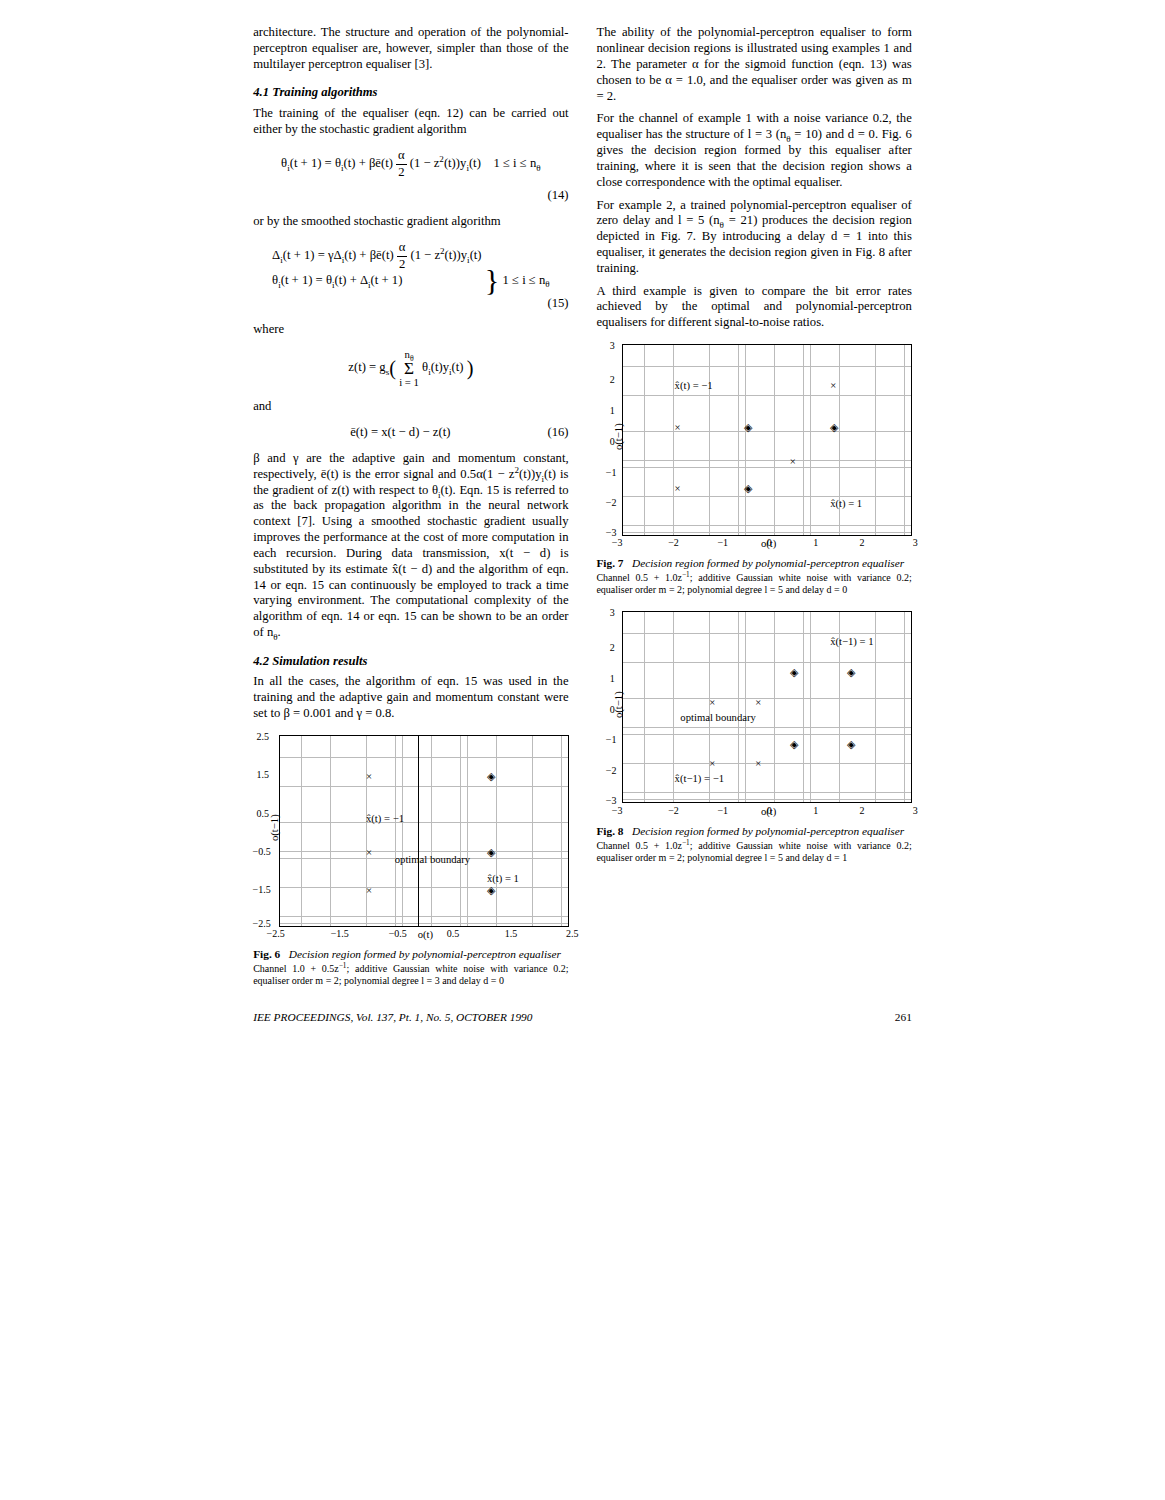architecture. The structure and operation of the polynomial-perceptron equaliser are, however, simpler than those of the multilayer perceptron equaliser [3].
4.1 Training algorithms
The training of the equaliser (eqn. 12) can be carried out either by the stochastic gradient algorithm
θi(t + 1) = θi(t) + βē(t) α 2 (1 − z2(t))yi(t) 1 ≤ i ≤ nθ
(14)
or by the smoothed stochastic gradient algorithm
Δi(t + 1) = γΔi(t) + βē(t) α 2 (1 − z2(t))yi(t)
θi(t + 1) = θi(t) + Δi(t + 1) } 1 ≤ i ≤ nθ
(15)
where
z(t) = gs( nθ Σi = 1 θi(t)yi(t) )
and
ē(t) = x(t − d) − z(t) (16)
β and γ are the adaptive gain and momentum constant, respectively, ē(t) is the error signal and 0.5α(1 − z2(t))yi(t) is the gradient of z(t) with respect to θi(t). Eqn. 15 is referred to as the back propagation algorithm in the neural network context [7]. Using a smoothed stochastic gradient usually improves the performance at the cost of more computation in each recursion. During data transmission, x(t − d) is substituted by its estimate x̂(t − d) and the algorithm of eqn. 14 or eqn. 15 can continuously be employed to track a time varying environment. The computational complexity of the algorithm of eqn. 14 or eqn. 15 can be shown to be an order of nθ.
4.2 Simulation results
In all the cases, the algorithm of eqn. 15 was used in the training and the adaptive gain and momentum constant were set to β = 0.001 and γ = 0.8.
× ◈ x̂(t) = −1 × ◈ × ◈ optimal boundary x̂(t) = 1
o(t−1) o(t) 2.5 1.5 0.5 −0.5 −1.5 −2.5 −2.5 −1.5 −0.5 0.5 1.5 2.5
Fig. 6 Decision region formed by polynomial-perceptron equaliser
Channel 1.0 + 0.5z−1; additive Gaussian white noise with variance 0.2; equaliser order m = 2; polynomial degree l = 3 and delay d = 0
The ability of the polynomial-perceptron equaliser to form nonlinear decision regions is illustrated using examples 1 and 2. The parameter α for the sigmoid function (eqn. 13) was chosen to be α = 1.0, and the equaliser order was given as m = 2.
For the channel of example 1 with a noise variance 0.2, the equaliser has the structure of l = 3 (nθ = 10) and d = 0. Fig. 6 gives the decision region formed by this equaliser after training, where it is seen that the decision region shows a close correspondence with the optimal equaliser.
For example 2, a trained polynomial-perceptron equaliser of zero delay and l = 5 (nθ = 21) produces the decision region depicted in Fig. 7. By introducing a delay d = 1 into this equaliser, it generates the decision region given in Fig. 8 after training.
A third example is given to compare the bit error rates achieved by the optimal and polynomial-perceptron equalisers for different signal-to-noise ratios.
x̂(t) = −1 × × ◈ ◈ × × ◈ x̂(t) = 1
o(t−1) o(t) 3 2 1 0 −1 −2 −3 −3 −2 −1 0 1 2 3
Fig. 7 Decision region formed by polynomial-perceptron equaliser
Channel 0.5 + 1.0z−1; additive Gaussian white noise with variance 0.2; equaliser order m = 2; polynomial degree l = 5 and delay d = 0
x̂(t−1) = 1 ◈ ◈ × × optimal boundary ◈ ◈ × × x̂(t−1) = −1
o(t−1) o(t) 3 2 1 0 −1 −2 −3 −3 −2 −1 0 1 2 3
Fig. 8 Decision region formed by polynomial-perceptron equaliser
Channel 0.5 + 1.0z−1; additive Gaussian white noise with variance 0.2; equaliser order m = 2; polynomial degree l = 5 and delay d = 1
IEE PROCEEDINGS, Vol. 137, Pt. 1, No. 5, OCTOBER 1990 261